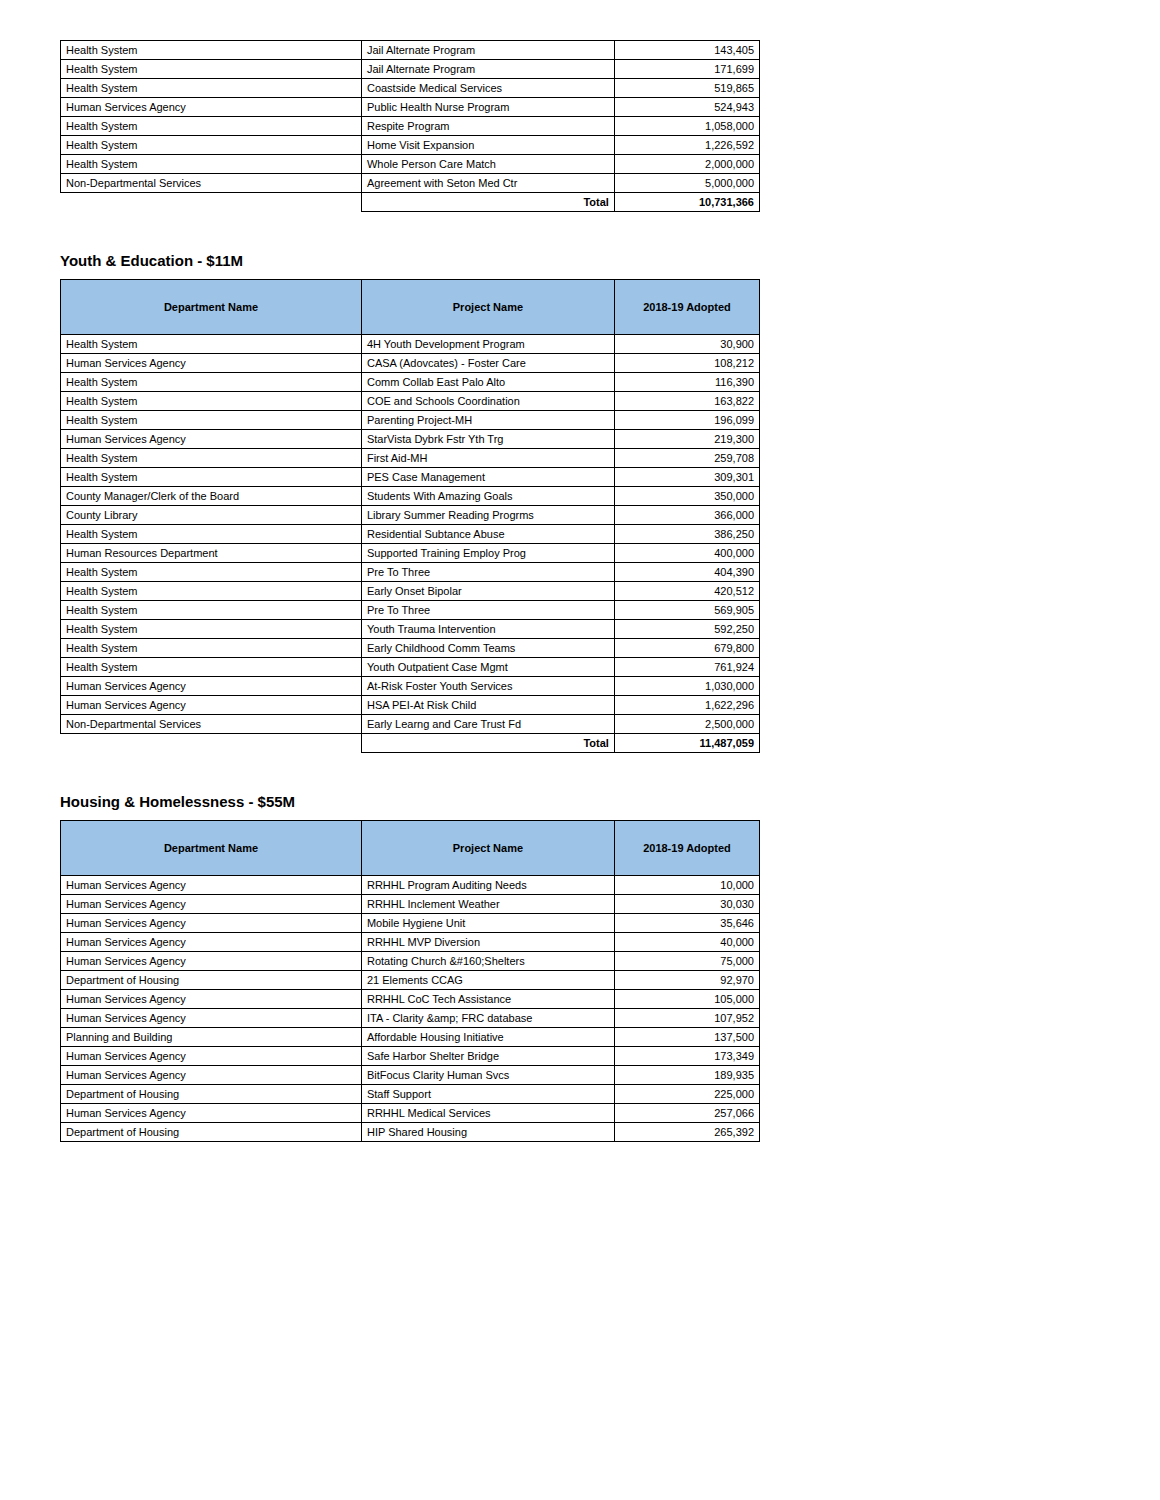| Health System | Jail Alternate Program | 143,405 |
| Health System | Jail Alternate Program | 171,699 |
| Health System | Coastside Medical Services | 519,865 |
| Human Services Agency | Public Health Nurse Program | 524,943 |
| Health System | Respite Program | 1,058,000 |
| Health System | Home Visit Expansion | 1,226,592 |
| Health System | Whole Person Care Match | 2,000,000 |
| Non-Departmental Services | Agreement with Seton Med Ctr | 5,000,000 |
| | Total | 10,731,366 |
Youth & Education - $11M
| Department Name | Project Name | 2018-19 Adopted |
| --- | --- | --- |
| Health System | 4H Youth Development Program | 30,900 |
| Human Services Agency | CASA (Adovcates) - Foster Care | 108,212 |
| Health System | Comm Collab East Palo Alto | 116,390 |
| Health System | COE and Schools Coordination | 163,822 |
| Health System | Parenting Project-MH | 196,099 |
| Human Services Agency | StarVista Dybrk Fstr Yth Trg | 219,300 |
| Health System | First Aid-MH | 259,708 |
| Health System | PES Case Management | 309,301 |
| County Manager/Clerk of the Board | Students With Amazing Goals | 350,000 |
| County Library | Library Summer Reading Progrms | 366,000 |
| Health System | Residential Subtance Abuse | 386,250 |
| Human Resources Department | Supported Training Employ Prog | 400,000 |
| Health System | Pre To Three | 404,390 |
| Health System | Early Onset Bipolar | 420,512 |
| Health System | Pre To Three | 569,905 |
| Health System | Youth Trauma Intervention | 592,250 |
| Health System | Early Childhood Comm Teams | 679,800 |
| Health System | Youth Outpatient Case Mgmt | 761,924 |
| Human Services Agency | At-Risk Foster Youth Services | 1,030,000 |
| Human Services Agency | HSA PEI-At Risk Child | 1,622,296 |
| Non-Departmental Services | Early Learng and Care Trust Fd | 2,500,000 |
| | Total | 11,487,059 |
Housing & Homelessness - $55M
| Department Name | Project Name | 2018-19 Adopted |
| --- | --- | --- |
| Human Services Agency | RRHHL Program Auditing Needs | 10,000 |
| Human Services Agency | RRHHL Inclement Weather | 30,030 |
| Human Services Agency | Mobile Hygiene Unit | 35,646 |
| Human Services Agency | RRHHL MVP Diversion | 40,000 |
| Human Services Agency | Rotating Church &#160;Shelters | 75,000 |
| Department of Housing | 21 Elements CCAG | 92,970 |
| Human Services Agency | RRHHL CoC Tech Assistance | 105,000 |
| Human Services Agency | ITA - Clarity &amp; FRC database | 107,952 |
| Planning and Building | Affordable Housing Initiative | 137,500 |
| Human Services Agency | Safe Harbor Shelter Bridge | 173,349 |
| Human Services Agency | BitFocus Clarity Human Svcs | 189,935 |
| Department of Housing | Staff Support | 225,000 |
| Human Services Agency | RRHHL Medical Services | 257,066 |
| Department of Housing | HIP Shared Housing | 265,392 |